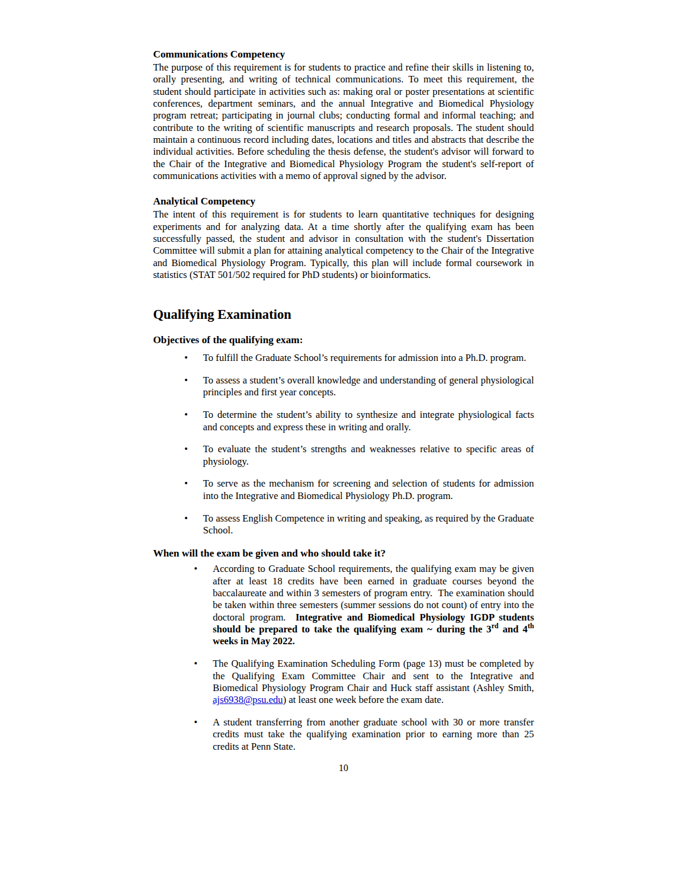Communications Competency
The purpose of this requirement is for students to practice and refine their skills in listening to, orally presenting, and writing of technical communications. To meet this requirement, the student should participate in activities such as: making oral or poster presentations at scientific conferences, department seminars, and the annual Integrative and Biomedical Physiology program retreat; participating in journal clubs; conducting formal and informal teaching; and contribute to the writing of scientific manuscripts and research proposals. The student should maintain a continuous record including dates, locations and titles and abstracts that describe the individual activities. Before scheduling the thesis defense, the student's advisor will forward to the Chair of the Integrative and Biomedical Physiology Program the student's self-report of communications activities with a memo of approval signed by the advisor.
Analytical Competency
The intent of this requirement is for students to learn quantitative techniques for designing experiments and for analyzing data. At a time shortly after the qualifying exam has been successfully passed, the student and advisor in consultation with the student's Dissertation Committee will submit a plan for attaining analytical competency to the Chair of the Integrative and Biomedical Physiology Program. Typically, this plan will include formal coursework in statistics (STAT 501/502 required for PhD students) or bioinformatics.
Qualifying Examination
Objectives of the qualifying exam:
To fulfill the Graduate School’s requirements for admission into a Ph.D. program.
To assess a student’s overall knowledge and understanding of general physiological principles and first year concepts.
To determine the student’s ability to synthesize and integrate physiological facts and concepts and express these in writing and orally.
To evaluate the student’s strengths and weaknesses relative to specific areas of physiology.
To serve as the mechanism for screening and selection of students for admission into the Integrative and Biomedical Physiology Ph.D. program.
To assess English Competence in writing and speaking, as required by the Graduate School.
When will the exam be given and who should take it?
According to Graduate School requirements, the qualifying exam may be given after at least 18 credits have been earned in graduate courses beyond the baccalaureate and within 3 semesters of program entry. The examination should be taken within three semesters (summer sessions do not count) of entry into the doctoral program. Integrative and Biomedical Physiology IGDP students should be prepared to take the qualifying exam ~ during the 3rd and 4th weeks in May 2022.
The Qualifying Examination Scheduling Form (page 13) must be completed by the Qualifying Exam Committee Chair and sent to the Integrative and Biomedical Physiology Program Chair and Huck staff assistant (Ashley Smith, ajs6938@psu.edu) at least one week before the exam date.
A student transferring from another graduate school with 30 or more transfer credits must take the qualifying examination prior to earning more than 25 credits at Penn State.
10